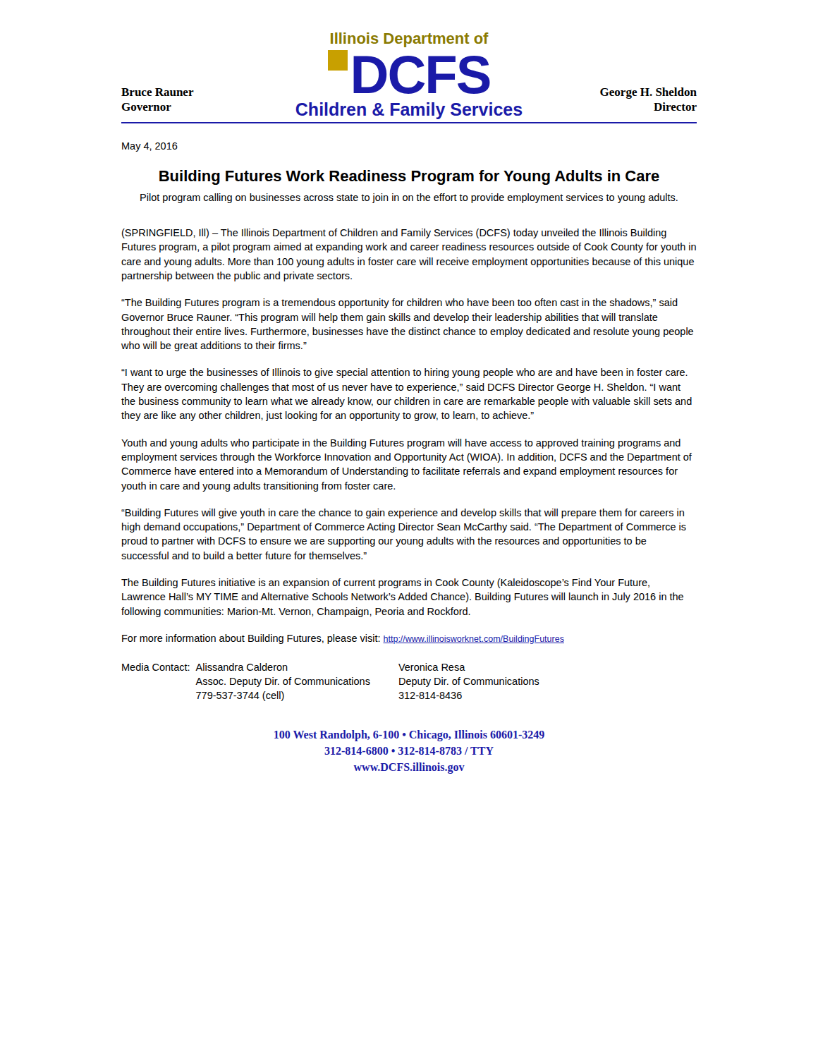Illinois Department of
DCFS
Children & Family Services
Bruce Rauner
Governor
George H. Sheldon
Director
May 4, 2016
Building Futures Work Readiness Program for Young Adults in Care
Pilot program calling on businesses across state to join in on the effort to provide employment services to young adults.
(SPRINGFIELD, Ill) – The Illinois Department of Children and Family Services (DCFS) today unveiled the Illinois Building Futures program, a pilot program aimed at expanding work and career readiness resources outside of Cook County for youth in care and young adults. More than 100 young adults in foster care will receive employment opportunities because of this unique partnership between the public and private sectors.
“The Building Futures program is a tremendous opportunity for children who have been too often cast in the shadows,” said Governor Bruce Rauner. “This program will help them gain skills and develop their leadership abilities that will translate throughout their entire lives. Furthermore, businesses have the distinct chance to employ dedicated and resolute young people who will be great additions to their firms.”
“I want to urge the businesses of Illinois to give special attention to hiring young people who are and have been in foster care. They are overcoming challenges that most of us never have to experience,” said DCFS Director George H. Sheldon. “I want the business community to learn what we already know, our children in care are remarkable people with valuable skill sets and they are like any other children, just looking for an opportunity to grow, to learn, to achieve.”
Youth and young adults who participate in the Building Futures program will have access to approved training programs and employment services through the Workforce Innovation and Opportunity Act (WIOA). In addition, DCFS and the Department of Commerce have entered into a Memorandum of Understanding to facilitate referrals and expand employment resources for youth in care and young adults transitioning from foster care.
“Building Futures will give youth in care the chance to gain experience and develop skills that will prepare them for careers in high demand occupations,” Department of Commerce Acting Director Sean McCarthy said. “The Department of Commerce is proud to partner with DCFS to ensure we are supporting our young adults with the resources and opportunities to be successful and to build a better future for themselves.”
The Building Futures initiative is an expansion of current programs in Cook County (Kaleidoscope’s Find Your Future, Lawrence Hall’s MY TIME and Alternative Schools Network’s Added Chance). Building Futures will launch in July 2016 in the following communities: Marion-Mt. Vernon, Champaign, Peoria and Rockford.
For more information about Building Futures, please visit: http://www.illinoisworknet.com/BuildingFutures
| Media Contact: | Alissandra Calderon Assoc. Deputy Dir. of Communications 779-537-3744 (cell) | Veronica Resa Deputy Dir. of Communications 312-814-8436 |
100 West Randolph, 6-100 • Chicago, Illinois 60601-3249
312-814-6800 • 312-814-8783 / TTY
www.DCFS.illinois.gov